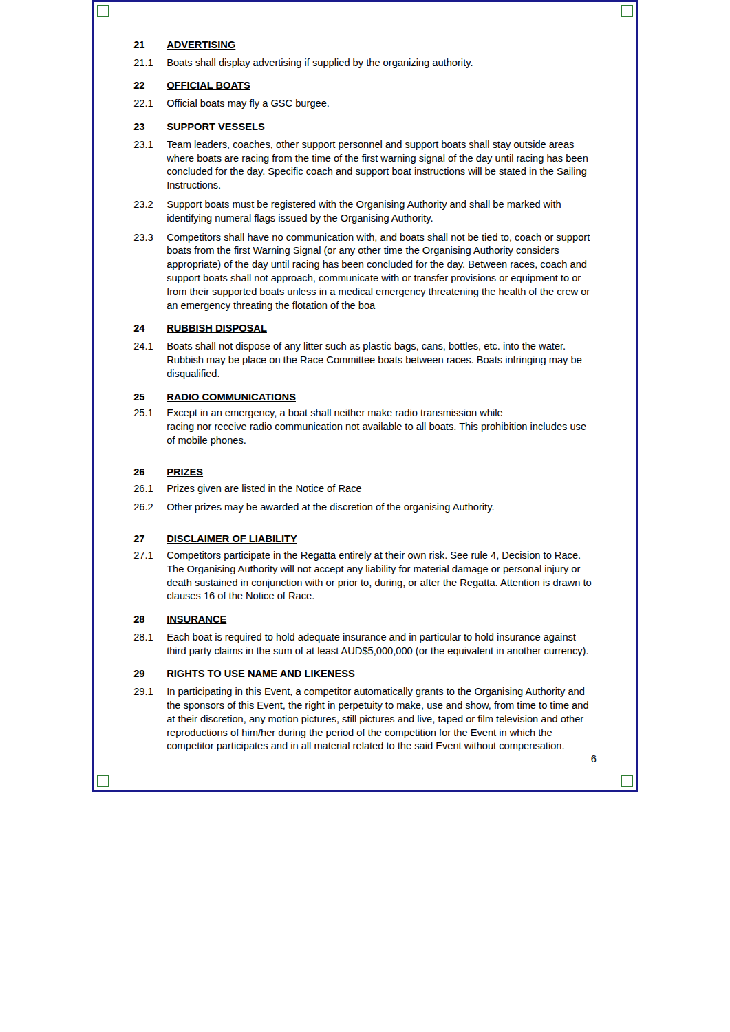21 ADVERTISING
21.1 Boats shall display advertising if supplied by the organizing authority.
22 OFFICIAL BOATS
22.1 Official boats may fly a GSC burgee.
23 SUPPORT VESSELS
23.1 Team leaders, coaches, other support personnel and support boats shall stay outside areas where boats are racing from the time of the first warning signal of the day until racing has been concluded for the day. Specific coach and support boat instructions will be stated in the Sailing Instructions.
23.2 Support boats must be registered with the Organising Authority and shall be marked with identifying numeral flags issued by the Organising Authority.
23.3 Competitors shall have no communication with, and boats shall not be tied to, coach or support boats from the first Warning Signal (or any other time the Organising Authority considers appropriate) of the day until racing has been concluded for the day. Between races, coach and support boats shall not approach, communicate with or transfer provisions or equipment to or from their supported boats unless in a medical emergency threatening the health of the crew or an emergency threating the flotation of the boa
24 RUBBISH DISPOSAL
24.1 Boats shall not dispose of any litter such as plastic bags, cans, bottles, etc. into the water. Rubbish may be place on the Race Committee boats between races. Boats infringing may be disqualified.
25 RADIO COMMUNICATIONS
25.1 Except in an emergency, a boat shall neither make radio transmission while
racing nor receive radio communication not available to all boats. This prohibition includes use of mobile phones.
26 PRIZES
26.1 Prizes given are listed in the Notice of Race
26.2 Other prizes may be awarded at the discretion of the organising Authority.
27 DISCLAIMER OF LIABILITY
27.1 Competitors participate in the Regatta entirely at their own risk. See rule 4, Decision to Race. The Organising Authority will not accept any liability for material damage or personal injury or death sustained in conjunction with or prior to, during, or after the Regatta. Attention is drawn to clauses 16 of the Notice of Race.
28 INSURANCE
28.1 Each boat is required to hold adequate insurance and in particular to hold insurance against third party claims in the sum of at least AUD$5,000,000 (or the equivalent in another currency).
29 RIGHTS TO USE NAME AND LIKENESS
29.1 In participating in this Event, a competitor automatically grants to the Organising Authority and the sponsors of this Event, the right in perpetuity to make, use and show, from time to time and at their discretion, any motion pictures, still pictures and live, taped or film television and other reproductions of him/her during the period of the competition for the Event in which the competitor participates and in all material related to the said Event without compensation.
6